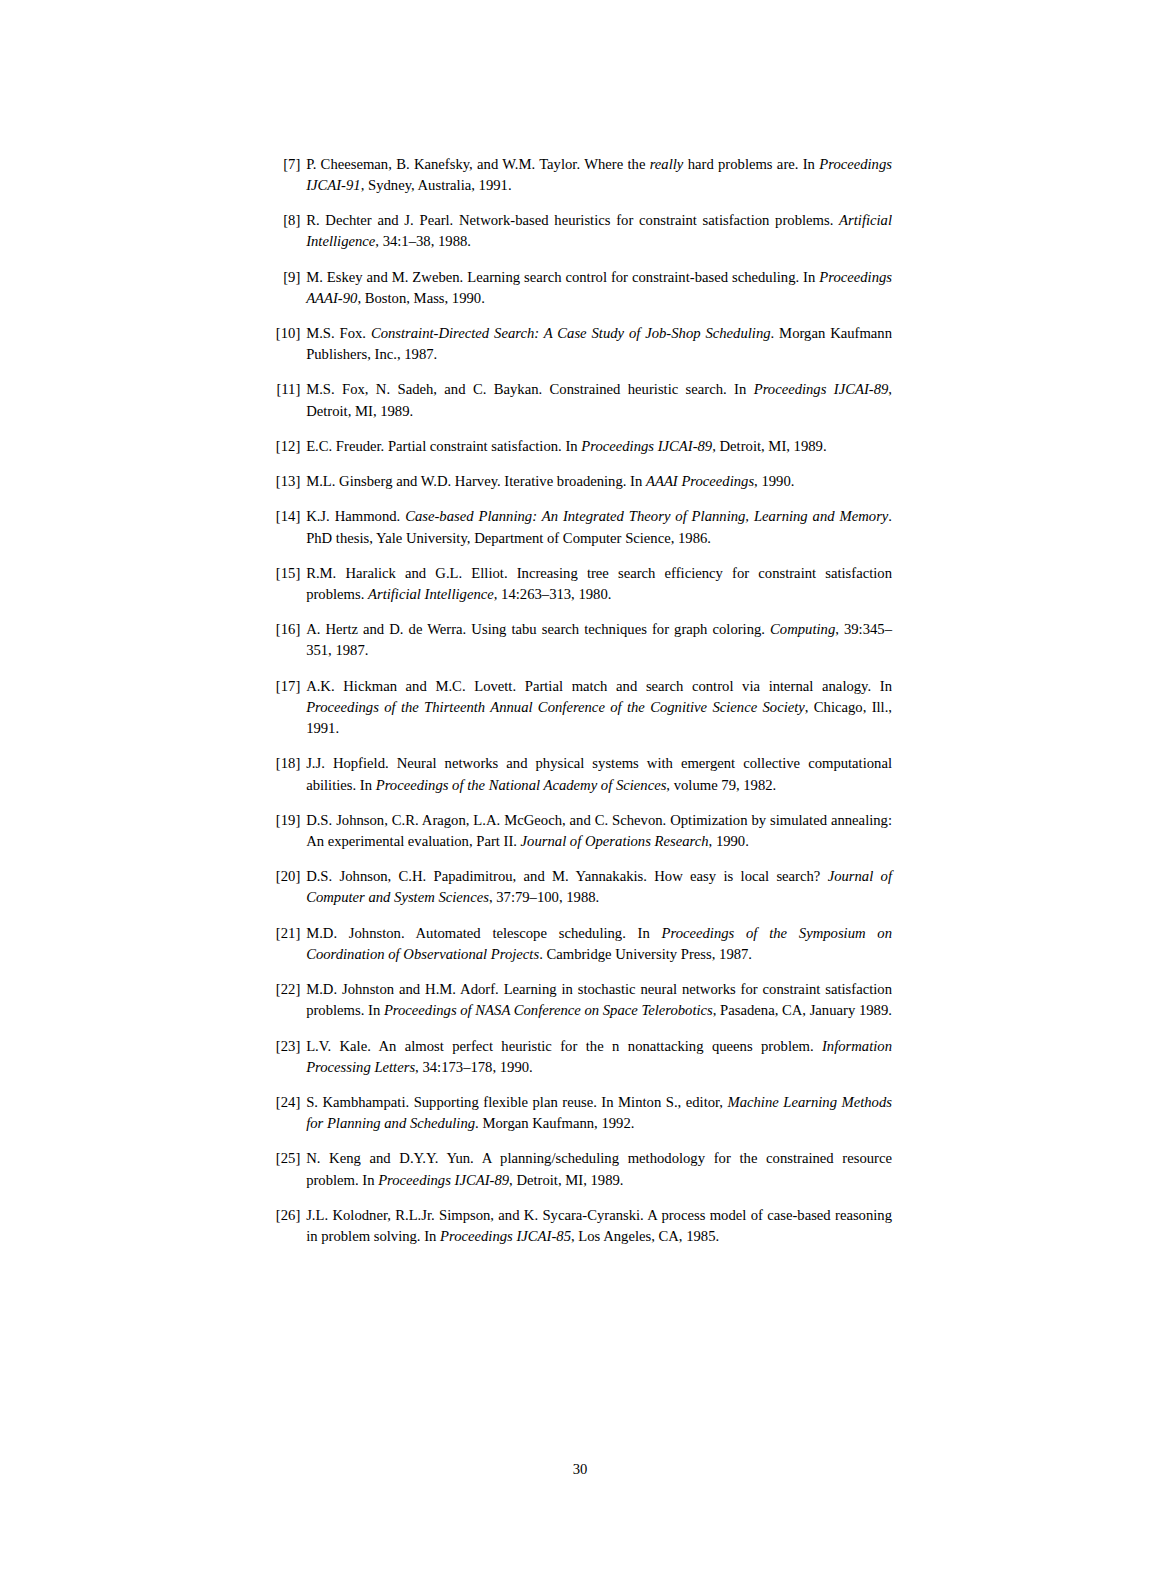[7] P. Cheeseman, B. Kanefsky, and W.M. Taylor. Where the really hard problems are. In Proceedings IJCAI-91, Sydney, Australia, 1991.
[8] R. Dechter and J. Pearl. Network-based heuristics for constraint satisfaction problems. Artificial Intelligence, 34:1–38, 1988.
[9] M. Eskey and M. Zweben. Learning search control for constraint-based scheduling. In Proceedings AAAI-90, Boston, Mass, 1990.
[10] M.S. Fox. Constraint-Directed Search: A Case Study of Job-Shop Scheduling. Morgan Kaufmann Publishers, Inc., 1987.
[11] M.S. Fox, N. Sadeh, and C. Baykan. Constrained heuristic search. In Proceedings IJCAI-89, Detroit, MI, 1989.
[12] E.C. Freuder. Partial constraint satisfaction. In Proceedings IJCAI-89, Detroit, MI, 1989.
[13] M.L. Ginsberg and W.D. Harvey. Iterative broadening. In AAAI Proceedings, 1990.
[14] K.J. Hammond. Case-based Planning: An Integrated Theory of Planning, Learning and Memory. PhD thesis, Yale University, Department of Computer Science, 1986.
[15] R.M. Haralick and G.L. Elliot. Increasing tree search efficiency for constraint satisfaction problems. Artificial Intelligence, 14:263–313, 1980.
[16] A. Hertz and D. de Werra. Using tabu search techniques for graph coloring. Computing, 39:345–351, 1987.
[17] A.K. Hickman and M.C. Lovett. Partial match and search control via internal analogy. In Proceedings of the Thirteenth Annual Conference of the Cognitive Science Society, Chicago, Ill., 1991.
[18] J.J. Hopfield. Neural networks and physical systems with emergent collective computational abilities. In Proceedings of the National Academy of Sciences, volume 79, 1982.
[19] D.S. Johnson, C.R. Aragon, L.A. McGeoch, and C. Schevon. Optimization by simulated annealing: An experimental evaluation, Part II. Journal of Operations Research, 1990.
[20] D.S. Johnson, C.H. Papadimitrou, and M. Yannakakis. How easy is local search? Journal of Computer and System Sciences, 37:79–100, 1988.
[21] M.D. Johnston. Automated telescope scheduling. In Proceedings of the Symposium on Coordination of Observational Projects. Cambridge University Press, 1987.
[22] M.D. Johnston and H.M. Adorf. Learning in stochastic neural networks for constraint satisfaction problems. In Proceedings of NASA Conference on Space Telerobotics, Pasadena, CA, January 1989.
[23] L.V. Kale. An almost perfect heuristic for the n nonattacking queens problem. Information Processing Letters, 34:173–178, 1990.
[24] S. Kambhampati. Supporting flexible plan reuse. In Minton S., editor, Machine Learning Methods for Planning and Scheduling. Morgan Kaufmann, 1992.
[25] N. Keng and D.Y.Y. Yun. A planning/scheduling methodology for the constrained resource problem. In Proceedings IJCAI-89, Detroit, MI, 1989.
[26] J.L. Kolodner, R.L.Jr. Simpson, and K. Sycara-Cyranski. A process model of case-based reasoning in problem solving. In Proceedings IJCAI-85, Los Angeles, CA, 1985.
30